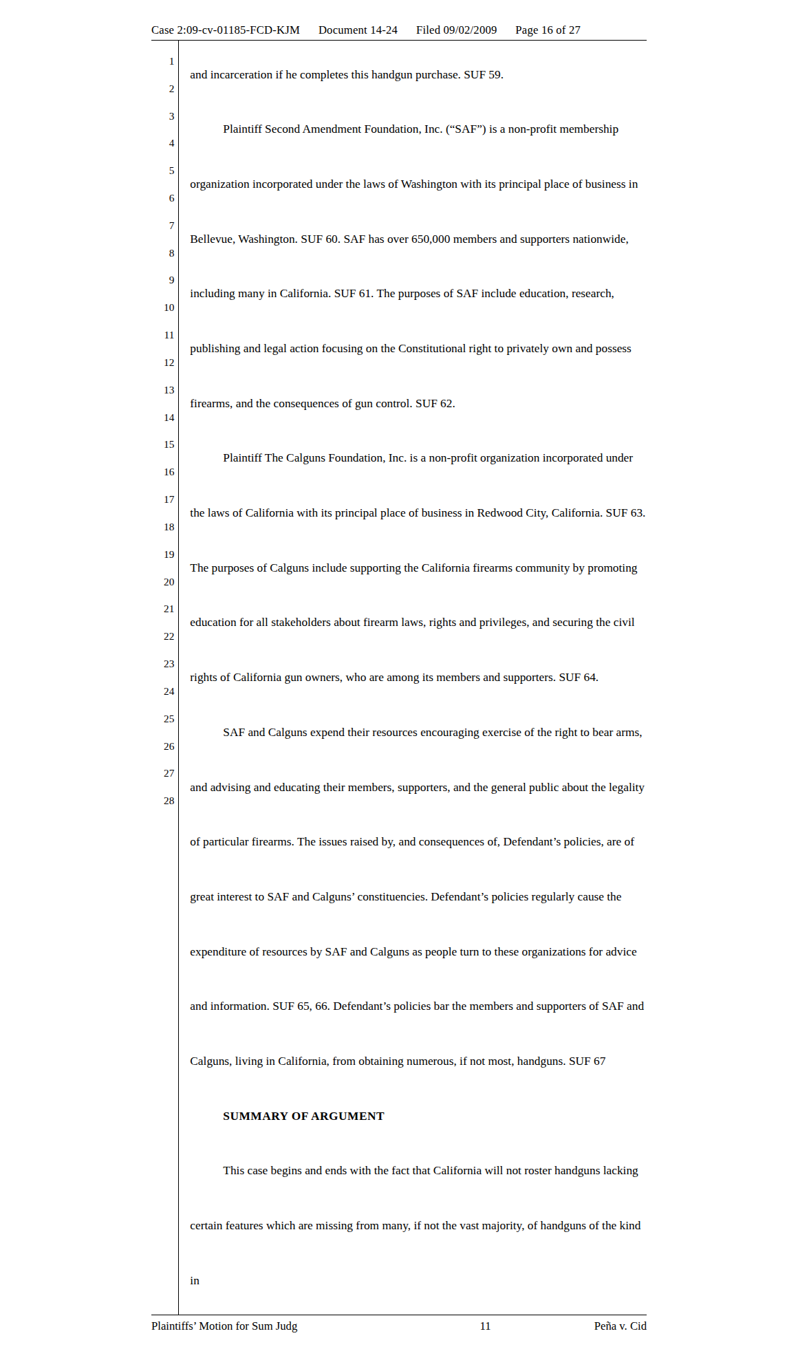Case 2:09-cv-01185-FCD-KJM Document 14-24 Filed 09/02/2009 Page 16 of 27
1
2
3
4
5
6
7
8
9
10
11
12
13
14
15
16
17
18
19
20
21
22
23
24
25
26
27
28
and incarceration if he completes this handgun purchase. SUF 59.
Plaintiff Second Amendment Foundation, Inc. (“SAF”) is a non-profit membership organization incorporated under the laws of Washington with its principal place of business in Bellevue, Washington. SUF 60. SAF has over 650,000 members and supporters nationwide, including many in California. SUF 61. The purposes of SAF include education, research, publishing and legal action focusing on the Constitutional right to privately own and possess firearms, and the consequences of gun control. SUF 62.
Plaintiff The Calguns Foundation, Inc. is a non-profit organization incorporated under the laws of California with its principal place of business in Redwood City, California. SUF 63. The purposes of Calguns include supporting the California firearms community by promoting education for all stakeholders about firearm laws, rights and privileges, and securing the civil rights of California gun owners, who are among its members and supporters. SUF 64.
SAF and Calguns expend their resources encouraging exercise of the right to bear arms, and advising and educating their members, supporters, and the general public about the legality of particular firearms. The issues raised by, and consequences of, Defendant’s policies, are of great interest to SAF and Calguns’ constituencies. Defendant’s policies regularly cause the expenditure of resources by SAF and Calguns as people turn to these organizations for advice and information. SUF 65, 66. Defendant’s policies bar the members and supporters of SAF and Calguns, living in California, from obtaining numerous, if not most, handguns. SUF 67
SUMMARY OF ARGUMENT
This case begins and ends with the fact that California will not roster handguns lacking certain features which are missing from many, if not the vast majority, of handguns of the kind in
Plaintiffs’ Motion for Sum Judg
11
Peña v. Cid